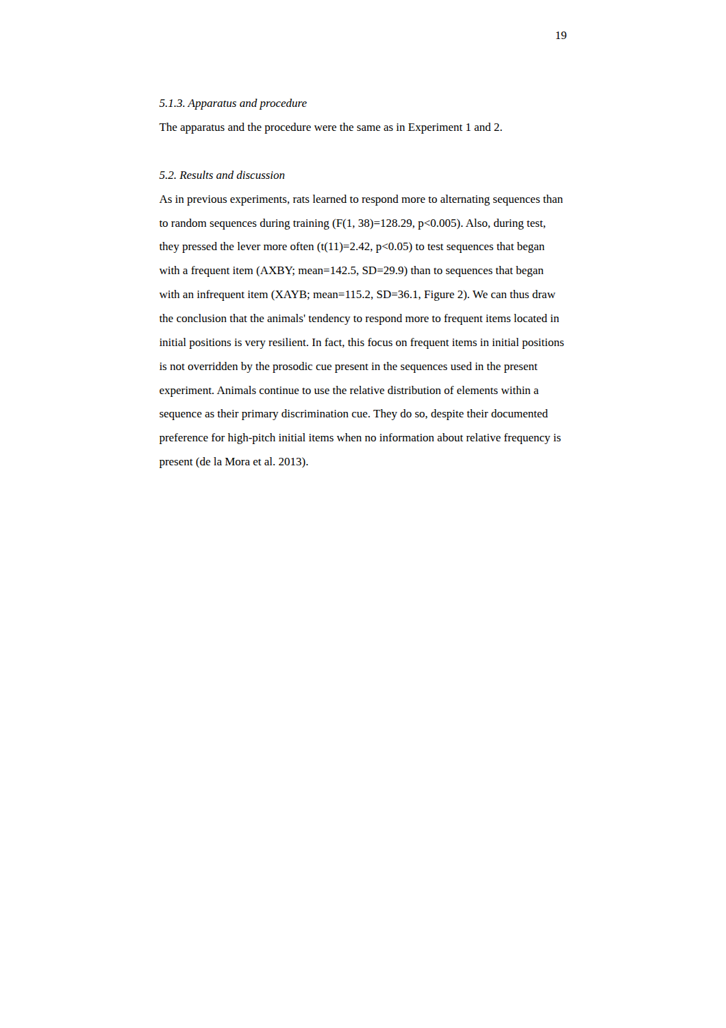19
5.1.3. Apparatus and procedure
The apparatus and the procedure were the same as in Experiment 1 and 2.
5.2. Results and discussion
As in previous experiments, rats learned to respond more to alternating sequences than to random sequences during training (F(1, 38)=128.29, p<0.005). Also, during test, they pressed the lever more often (t(11)=2.42, p<0.05) to test sequences that began with a frequent item (AXBY; mean=142.5, SD=29.9) than to sequences that began with an infrequent item (XAYB; mean=115.2, SD=36.1, Figure 2). We can thus draw the conclusion that the animals' tendency to respond more to frequent items located in initial positions is very resilient. In fact, this focus on frequent items in initial positions is not overridden by the prosodic cue present in the sequences used in the present experiment. Animals continue to use the relative distribution of elements within a sequence as their primary discrimination cue. They do so, despite their documented preference for high-pitch initial items when no information about relative frequency is present (de la Mora et al. 2013).